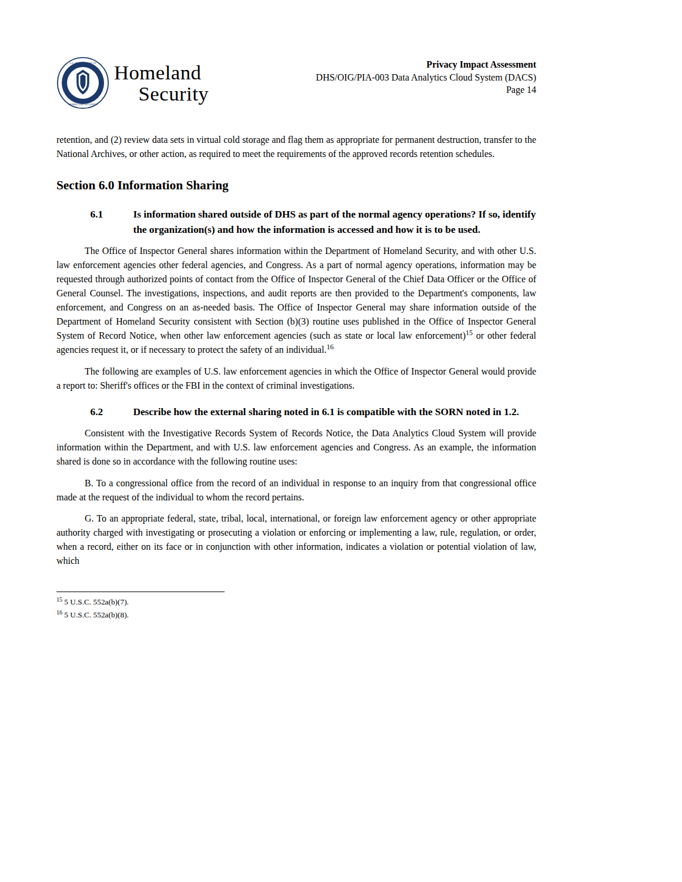U.S. DEPARTMENT OF HOMELAND SECURITY
Homeland
Security
Privacy Impact Assessment
DHS/OIG/PIA-003 Data Analytics Cloud System (DACS)
Page 14
retention, and (2) review data sets in virtual cold storage and flag them as appropriate for permanent destruction, transfer to the National Archives, or other action, as required to meet the requirements of the approved records retention schedules.
Section 6.0 Information Sharing
6.1
Is information shared outside of DHS as part of the normal agency operations? If so, identify the organization(s) and how the information is accessed and how it is to be used.
The Office of Inspector General shares information within the Department of Homeland Security, and with other U.S. law enforcement agencies other federal agencies, and Congress. As a part of normal agency operations, information may be requested through authorized points of contact from the Office of Inspector General of the Chief Data Officer or the Office of General Counsel. The investigations, inspections, and audit reports are then provided to the Department's components, law enforcement, and Congress on an as-needed basis. The Office of Inspector General may share information outside of the Department of Homeland Security consistent with Section (b)(3) routine uses published in the Office of Inspector General System of Record Notice, when other law enforcement agencies (such as state or local law enforcement)15 or other federal agencies request it, or if necessary to protect the safety of an individual.16
The following are examples of U.S. law enforcement agencies in which the Office of Inspector General would provide a report to: Sheriff's offices or the FBI in the context of criminal investigations.
6.2
Describe how the external sharing noted in 6.1 is compatible with the SORN noted in 1.2.
Consistent with the Investigative Records System of Records Notice, the Data Analytics Cloud System will provide information within the Department, and with U.S. law enforcement agencies and Congress. As an example, the information shared is done so in accordance with the following routine uses:
B. To a congressional office from the record of an individual in response to an inquiry from that congressional office made at the request of the individual to whom the record pertains.
G. To an appropriate federal, state, tribal, local, international, or foreign law enforcement agency or other appropriate authority charged with investigating or prosecuting a violation or enforcing or implementing a law, rule, regulation, or order, when a record, either on its face or in conjunction with other information, indicates a violation or potential violation of law, which
15 5 U.S.C. 552a(b)(7).
16 5 U.S.C. 552a(b)(8).